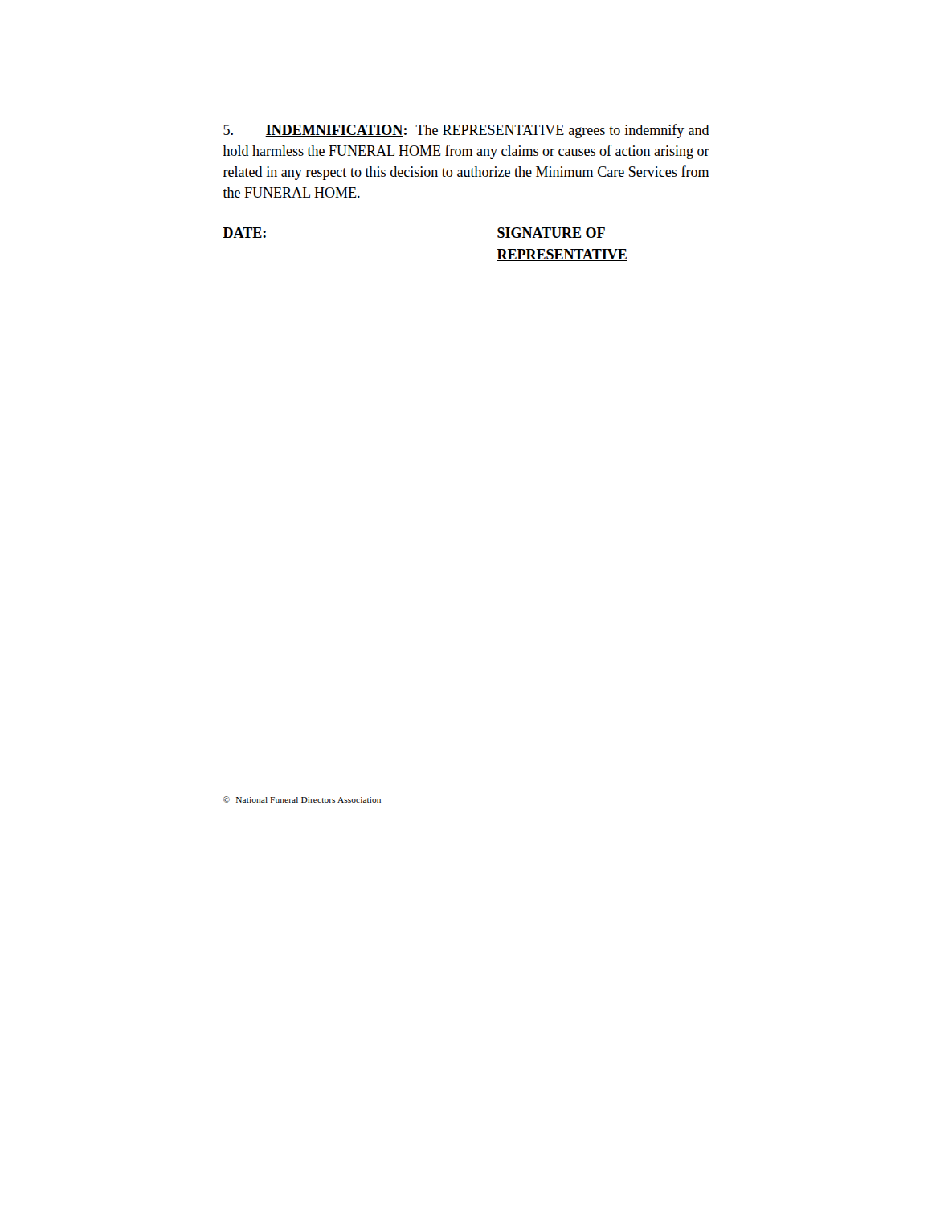5. INDEMNIFICATION: The REPRESENTATIVE agrees to indemnify and hold harmless the FUNERAL HOME from any claims or causes of action arising or related in any respect to this decision to authorize the Minimum Care Services from the FUNERAL HOME.
DATE:
SIGNATURE OF REPRESENTATIVE
© National Funeral Directors Association